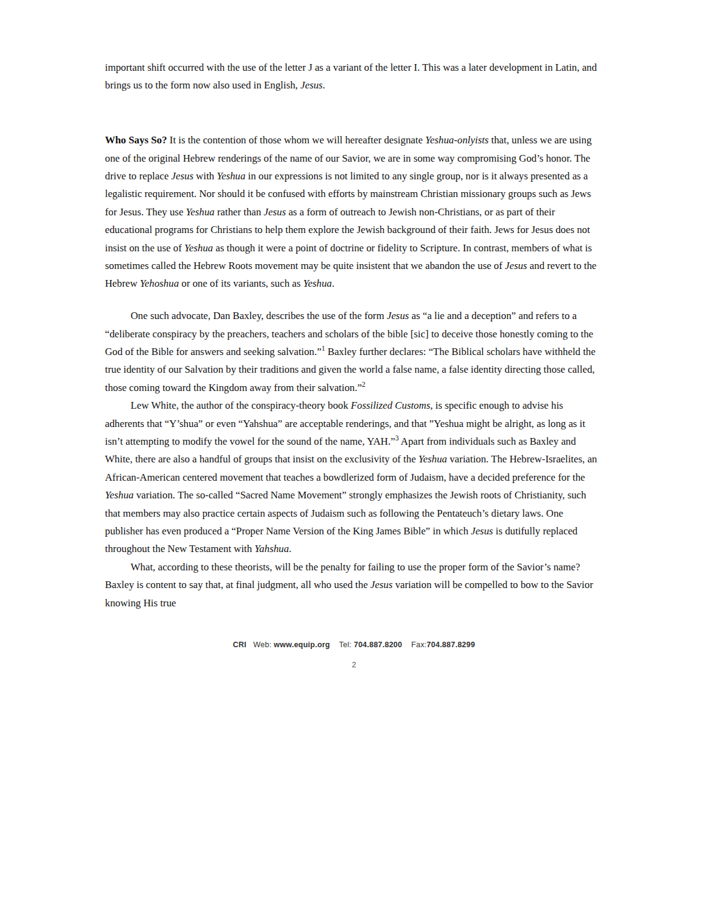important shift occurred with the use of the letter J as a variant of the letter I. This was a later development in Latin, and brings us to the form now also used in English, Jesus.
Who Says So? It is the contention of those whom we will hereafter designate Yeshua-onlyists that, unless we are using one of the original Hebrew renderings of the name of our Savior, we are in some way compromising God’s honor. The drive to replace Jesus with Yeshua in our expressions is not limited to any single group, nor is it always presented as a legalistic requirement. Nor should it be confused with efforts by mainstream Christian missionary groups such as Jews for Jesus. They use Yeshua rather than Jesus as a form of outreach to Jewish non-Christians, or as part of their educational programs for Christians to help them explore the Jewish background of their faith. Jews for Jesus does not insist on the use of Yeshua as though it were a point of doctrine or fidelity to Scripture. In contrast, members of what is sometimes called the Hebrew Roots movement may be quite insistent that we abandon the use of Jesus and revert to the Hebrew Yehoshua or one of its variants, such as Yeshua.
One such advocate, Dan Baxley, describes the use of the form Jesus as “a lie and a deception” and refers to a “deliberate conspiracy by the preachers, teachers and scholars of the bible [sic] to deceive those honestly coming to the God of the Bible for answers and seeking salvation.”1 Baxley further declares: “The Biblical scholars have withheld the true identity of our Salvation by their traditions and given the world a false name, a false identity directing those called, those coming toward the Kingdom away from their salvation.”2
Lew White, the author of the conspiracy-theory book Fossilized Customs, is specific enough to advise his adherents that “Y’shua” or even “Yahshua” are acceptable renderings, and that ”Yeshua might be alright, as long as it isn’t attempting to modify the vowel for the sound of the name, YAH.”3 Apart from individuals such as Baxley and White, there are also a handful of groups that insist on the exclusivity of the Yeshua variation. The Hebrew-Israelites, an African-American centered movement that teaches a bowdlerized form of Judaism, have a decided preference for the Yeshua variation. The so-called “Sacred Name Movement” strongly emphasizes the Jewish roots of Christianity, such that members may also practice certain aspects of Judaism such as following the Pentateuch’s dietary laws. One publisher has even produced a “Proper Name Version of the King James Bible” in which Jesus is dutifully replaced throughout the New Testament with Yahshua.
What, according to these theorists, will be the penalty for failing to use the proper form of the Savior’s name? Baxley is content to say that, at final judgment, all who used the Jesus variation will be compelled to bow to the Savior knowing His true
CRI Web: www.equip.org Tel: 704.887.8200 Fax:704.887.8299
2